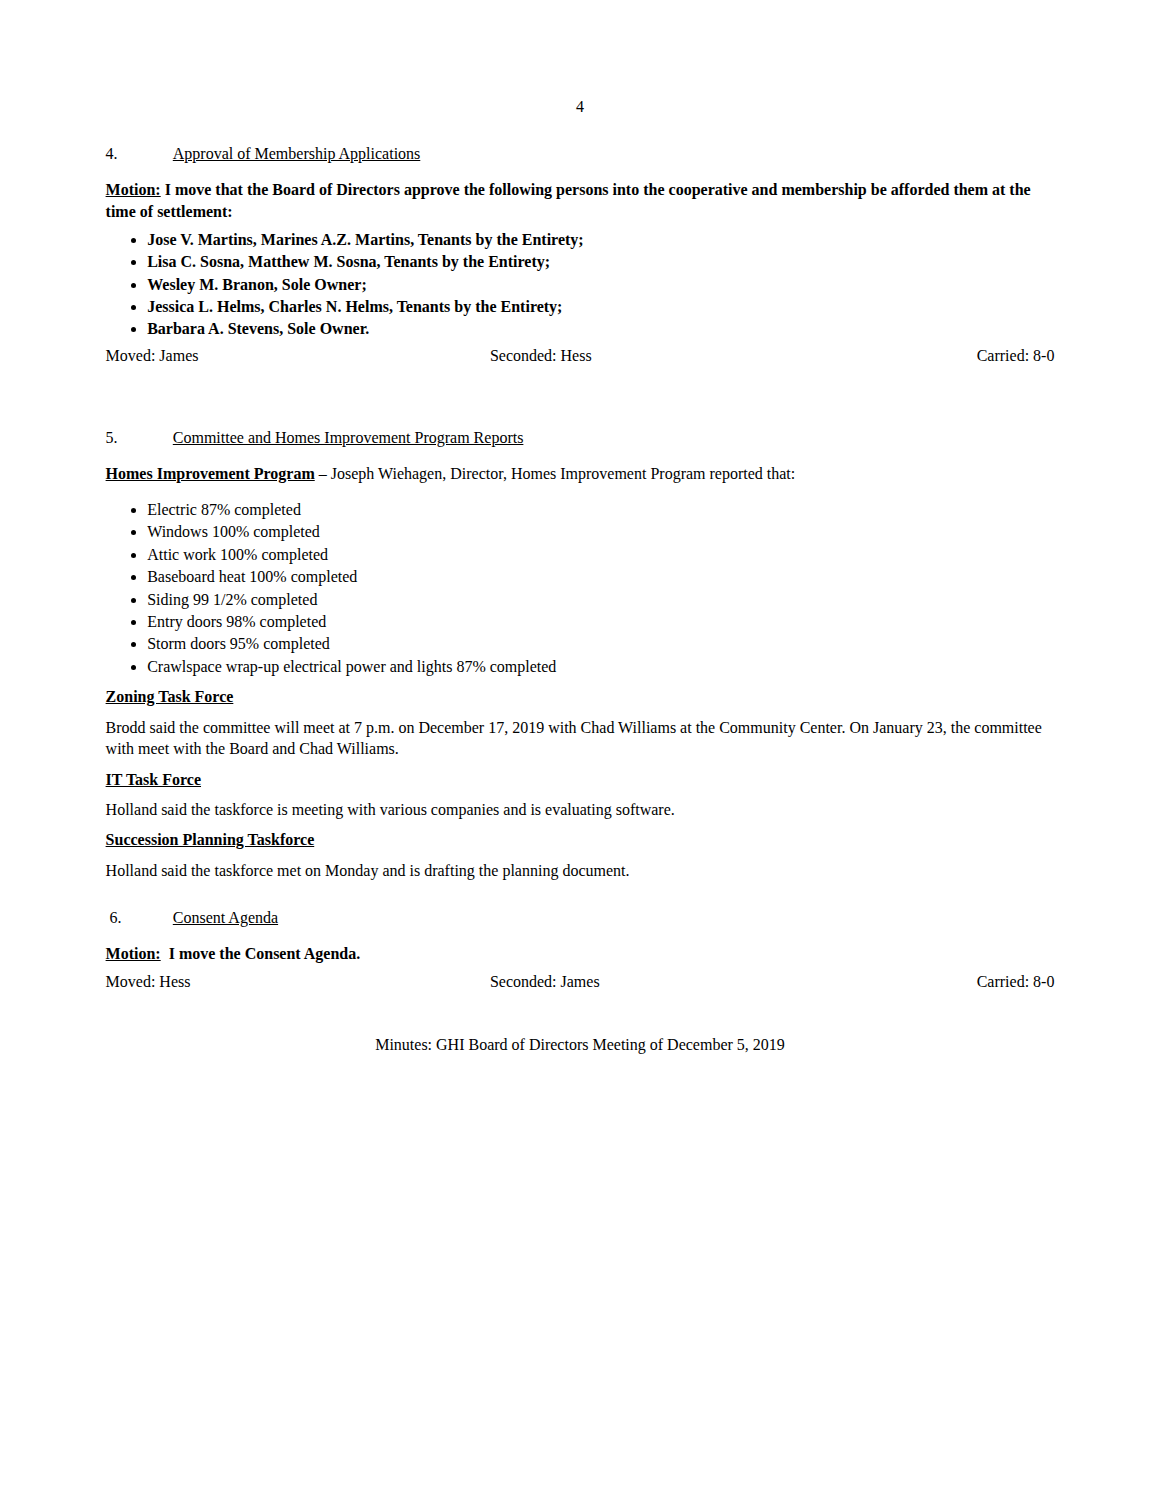4
4. Approval of Membership Applications
Motion: I move that the Board of Directors approve the following persons into the cooperative and membership be afforded them at the time of settlement:
Jose V. Martins, Marines A.Z. Martins, Tenants by the Entirety;
Lisa C. Sosna, Matthew M. Sosna, Tenants by the Entirety;
Wesley M. Branon, Sole Owner;
Jessica L. Helms, Charles N. Helms, Tenants by the Entirety;
Barbara A. Stevens, Sole Owner.
Moved: James Seconded: Hess Carried: 8-0
5. Committee and Homes Improvement Program Reports
Homes Improvement Program – Joseph Wiehagen, Director, Homes Improvement Program reported that:
Electric 87% completed
Windows 100% completed
Attic work 100% completed
Baseboard heat 100% completed
Siding 99 1/2% completed
Entry doors 98% completed
Storm doors 95% completed
Crawlspace wrap-up electrical power and lights 87% completed
Zoning Task Force
Brodd said the committee will meet at 7 p.m. on December 17, 2019 with Chad Williams at the Community Center. On January 23, the committee with meet with the Board and Chad Williams.
IT Task Force
Holland said the taskforce is meeting with various companies and is evaluating software.
Succession Planning Taskforce
Holland said the taskforce met on Monday and is drafting the planning document.
6. Consent Agenda
Motion: I move the Consent Agenda.
Moved: Hess Seconded: James Carried: 8-0
Minutes: GHI Board of Directors Meeting of December 5, 2019